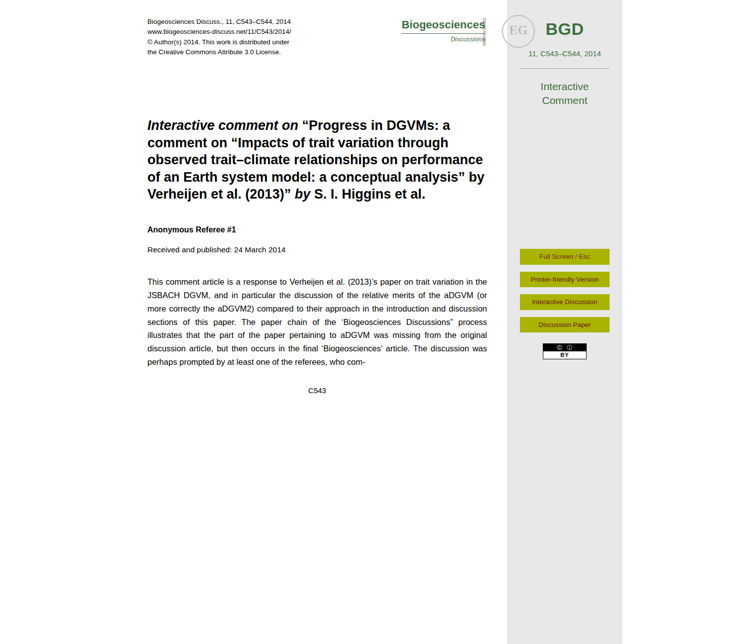BGD
11, C543–C544, 2014
Interactive
Comment
Full Screen / Esc Printer-friendly Version Interactive Discussion Discussion Paper
Ⓒ ⓘ
BY
Biogeosciences Discuss., 11, C543–C544, 2014
www.biogeosciences-discuss.net/11/C543/2014/
© Author(s) 2014. This work is distributed under
the Creative Commons Attribute 3.0 License.
Biogeosciences
Discussions
Open Access
EG
Interactive comment on “Progress in DGVMs: a comment on “Impacts of trait variation through observed trait–climate relationships on performance of an Earth system model: a conceptual analysis” by Verheijen et al. (2013)” by S. I. Higgins et al.
Anonymous Referee #1
Received and published: 24 March 2014
This comment article is a response to Verheijen et al. (2013)’s paper on trait variation in the JSBACH DGVM, and in particular the discussion of the relative merits of the aDGVM (or more correctly the aDGVM2) compared to their approach in the introduction and discussion sections of this paper. The paper chain of the ‘Biogeosciences Discussions” process illustrates that the part of the paper pertaining to aDGVM was missing from the original discussion article, but then occurs in the final ‘Biogeosciences’ article. The discussion was perhaps prompted by at least one of the referees, who com-
C543